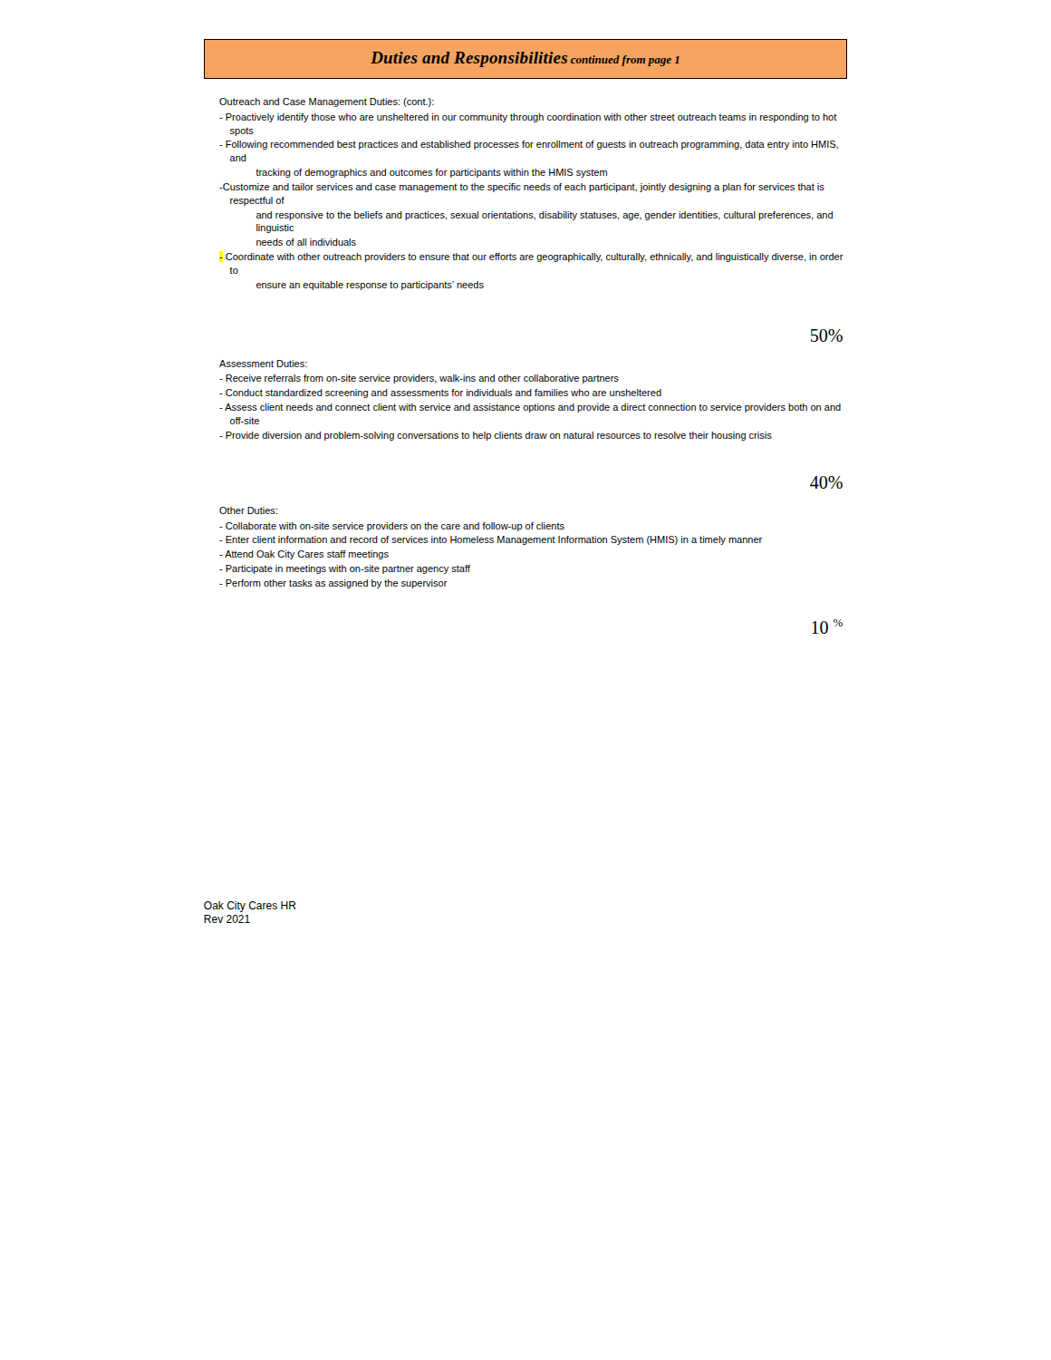Duties and Responsibilities continued from page 1
Outreach and Case Management Duties: (cont.):
- Proactively identify those who are unsheltered in our community through coordination with other street outreach teams in responding to hot spots
- Following recommended best practices and established processes for enrollment of guests in outreach programming, data entry into HMIS, and
tracking of demographics and outcomes for participants within the HMIS system
-Customize and tailor services and case management to the specific needs of each participant, jointly designing a plan for services that is respectful of
and responsive to the beliefs and practices, sexual orientations, disability statuses, age, gender identities, cultural preferences, and linguistic
needs of all individuals
- Coordinate with other outreach providers to ensure that our efforts are geographically, culturally, ethnically, and linguistically diverse, in order to
ensure an equitable response to participants’ needs
50%
Assessment Duties:
- Receive referrals from on-site service providers, walk-ins and other collaborative partners
- Conduct standardized screening and assessments for individuals and families who are unsheltered
- Assess client needs and connect client with service and assistance options and provide a direct connection to service providers both on and off-site
- Provide diversion and problem-solving conversations to help clients draw on natural resources to resolve their housing crisis
40%
Other Duties:
- Collaborate with on-site service providers on the care and follow-up of clients
- Enter client information and record of services into Homeless Management Information System (HMIS) in a timely manner
- Attend Oak City Cares staff meetings
- Participate in meetings with on-site partner agency staff
- Perform other tasks as assigned by the supervisor
10 %
Oak City Cares HR
Rev 2021